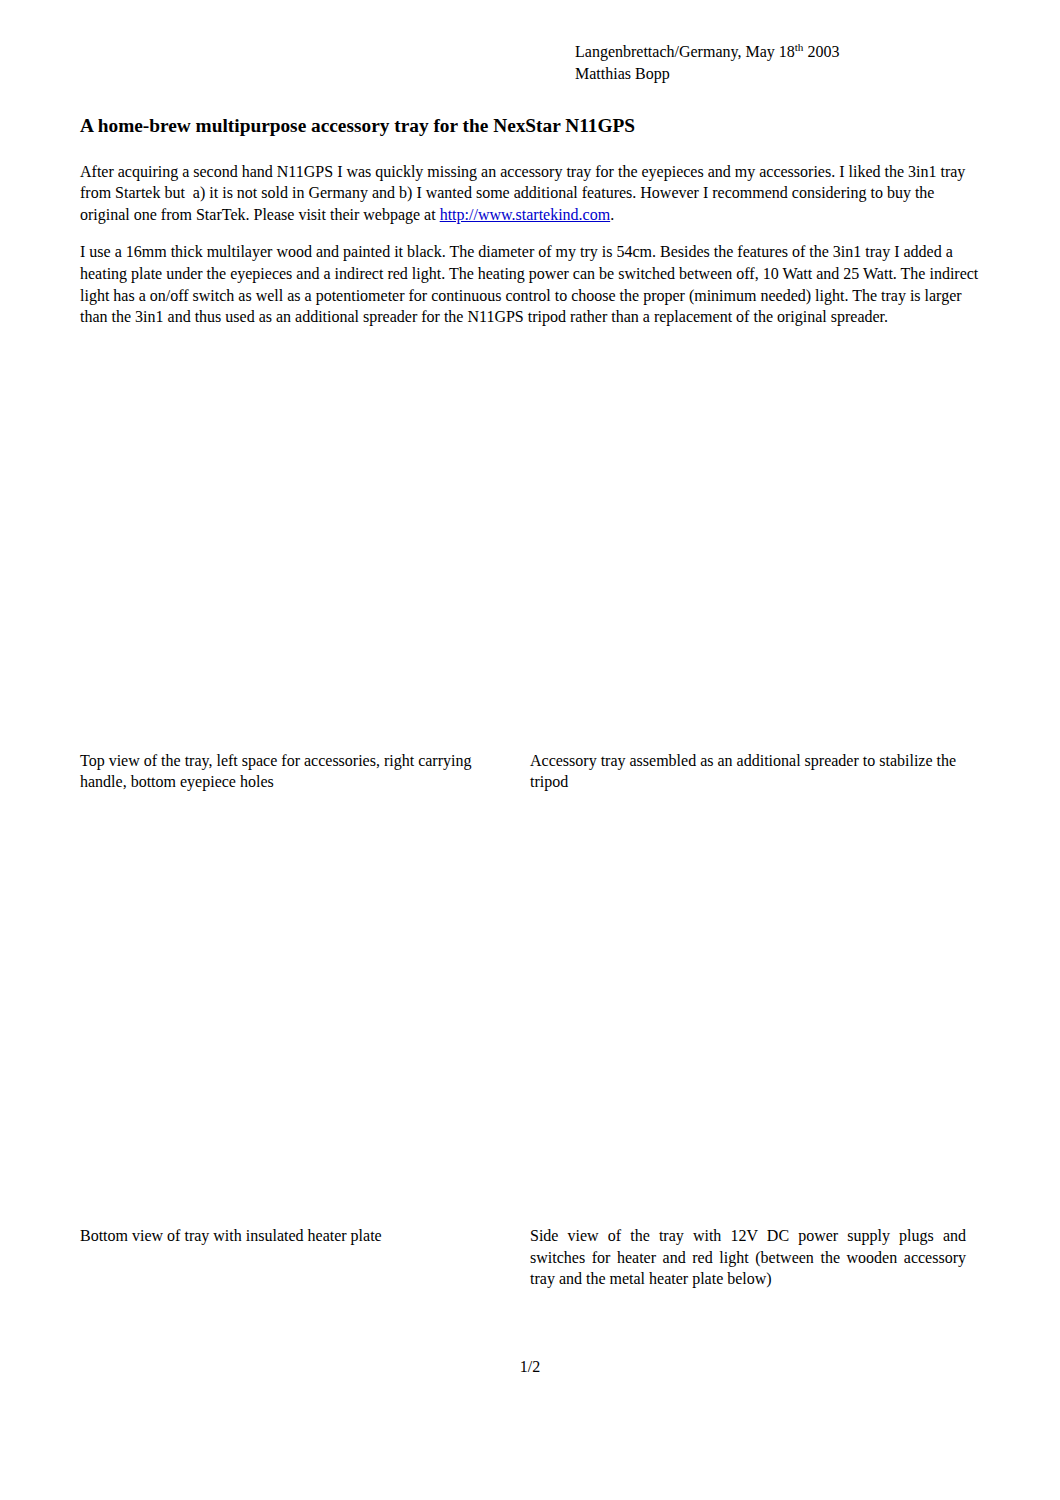Langenbrettach/Germany, May 18th 2003
Matthias Bopp
A home-brew multipurpose accessory tray for the NexStar N11GPS
After acquiring a second hand N11GPS I was quickly missing an accessory tray for the eyepieces and my accessories. I liked the 3in1 tray from Startek but a) it is not sold in Germany and b) I wanted some additional features. However I recommend considering to buy the original one from StarTek. Please visit their webpage at http://www.startekind.com.
I use a 16mm thick multilayer wood and painted it black. The diameter of my try is 54cm. Besides the features of the 3in1 tray I added a heating plate under the eyepieces and a indirect red light. The heating power can be switched between off, 10 Watt and 25 Watt. The indirect light has a on/off switch as well as a potentiometer for continuous control to choose the proper (minimum needed) light. The tray is larger than the 3in1 and thus used as an additional spreader for the N11GPS tripod rather than a replacement of the original spreader.
| Top view of the tray, left space for accessories, right carrying handle, bottom eyepiece holes | Accessory tray assembled as an additional spreader to stabilize the tripod |
| Bottom view of tray with insulated heater plate | Side view of the tray with 12V DC power supply plugs and switches for heater and red light (between the wooden accessory tray and the metal heater plate below) |
1/2